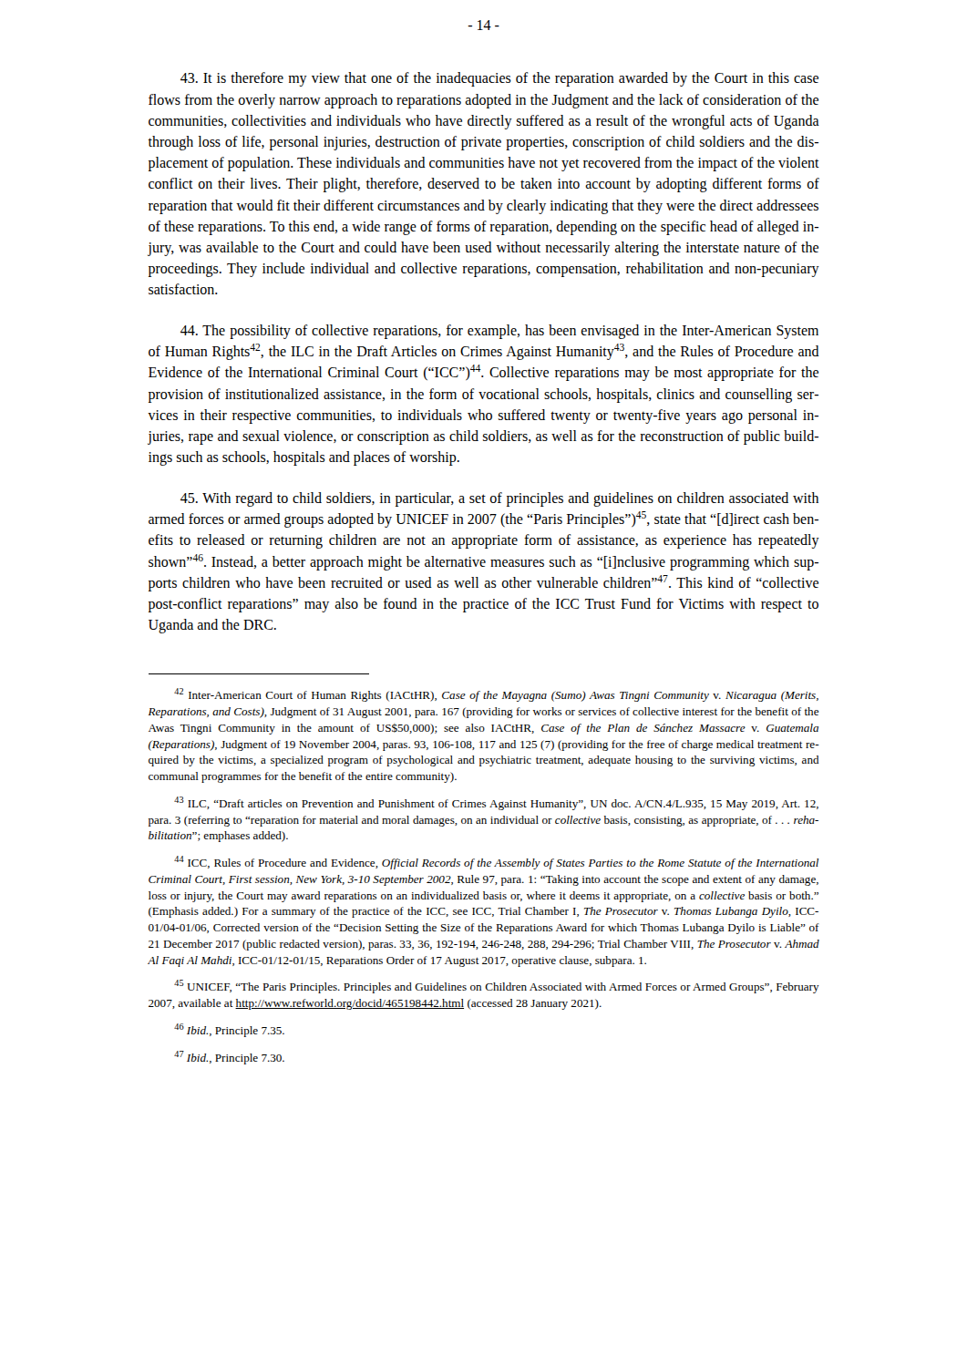- 14 -
43. It is therefore my view that one of the inadequacies of the reparation awarded by the Court in this case flows from the overly narrow approach to reparations adopted in the Judgment and the lack of consideration of the communities, collectivities and individuals who have directly suffered as a result of the wrongful acts of Uganda through loss of life, personal injuries, destruction of private properties, conscription of child soldiers and the displacement of population. These individuals and communities have not yet recovered from the impact of the violent conflict on their lives. Their plight, therefore, deserved to be taken into account by adopting different forms of reparation that would fit their different circumstances and by clearly indicating that they were the direct addressees of these reparations. To this end, a wide range of forms of reparation, depending on the specific head of alleged injury, was available to the Court and could have been used without necessarily altering the interstate nature of the proceedings. They include individual and collective reparations, compensation, rehabilitation and non-pecuniary satisfaction.
44. The possibility of collective reparations, for example, has been envisaged in the Inter-American System of Human Rights42, the ILC in the Draft Articles on Crimes Against Humanity43, and the Rules of Procedure and Evidence of the International Criminal Court (“ICC”)44. Collective reparations may be most appropriate for the provision of institutionalized assistance, in the form of vocational schools, hospitals, clinics and counselling services in their respective communities, to individuals who suffered twenty or twenty-five years ago personal injuries, rape and sexual violence, or conscription as child soldiers, as well as for the reconstruction of public buildings such as schools, hospitals and places of worship.
45. With regard to child soldiers, in particular, a set of principles and guidelines on children associated with armed forces or armed groups adopted by UNICEF in 2007 (the “Paris Principles”)45, state that “[d]irect cash benefits to released or returning children are not an appropriate form of assistance, as experience has repeatedly shown”46. Instead, a better approach might be alternative measures such as “[i]nclusive programming which supports children who have been recruited or used as well as other vulnerable children”47. This kind of “collective post-conflict reparations” may also be found in the practice of the ICC Trust Fund for Victims with respect to Uganda and the DRC.
42 Inter-American Court of Human Rights (IACtHR), Case of the Mayagna (Sumo) Awas Tingni Community v. Nicaragua (Merits, Reparations, and Costs), Judgment of 31 August 2001, para. 167 (providing for works or services of collective interest for the benefit of the Awas Tingni Community in the amount of US$50,000); see also IACtHR, Case of the Plan de Sánchez Massacre v. Guatemala (Reparations), Judgment of 19 November 2004, paras. 93, 106-108, 117 and 125 (7) (providing for the free of charge medical treatment required by the victims, a specialized program of psychological and psychiatric treatment, adequate housing to the surviving victims, and communal programmes for the benefit of the entire community).
43 ILC, “Draft articles on Prevention and Punishment of Crimes Against Humanity”, UN doc. A/CN.4/L.935, 15 May 2019, Art. 12, para. 3 (referring to “reparation for material and moral damages, on an individual or collective basis, consisting, as appropriate, of . . . rehabilitation”; emphases added).
44 ICC, Rules of Procedure and Evidence, Official Records of the Assembly of States Parties to the Rome Statute of the International Criminal Court, First session, New York, 3-10 September 2002, Rule 97, para. 1: “Taking into account the scope and extent of any damage, loss or injury, the Court may award reparations on an individualized basis or, where it deems it appropriate, on a collective basis or both.” (Emphasis added.) For a summary of the practice of the ICC, see ICC, Trial Chamber I, The Prosecutor v. Thomas Lubanga Dyilo, ICC-01/04-01/06, Corrected version of the “Decision Setting the Size of the Reparations Award for which Thomas Lubanga Dyilo is Liable” of 21 December 2017 (public redacted version), paras. 33, 36, 192-194, 246-248, 288, 294-296; Trial Chamber VIII, The Prosecutor v. Ahmad Al Faqi Al Mahdi, ICC-01/12-01/15, Reparations Order of 17 August 2017, operative clause, subpara. 1.
45 UNICEF, “The Paris Principles. Principles and Guidelines on Children Associated with Armed Forces or Armed Groups”, February 2007, available at http://www.refworld.org/docid/465198442.html (accessed 28 January 2021).
46 Ibid., Principle 7.35.
47 Ibid., Principle 7.30.